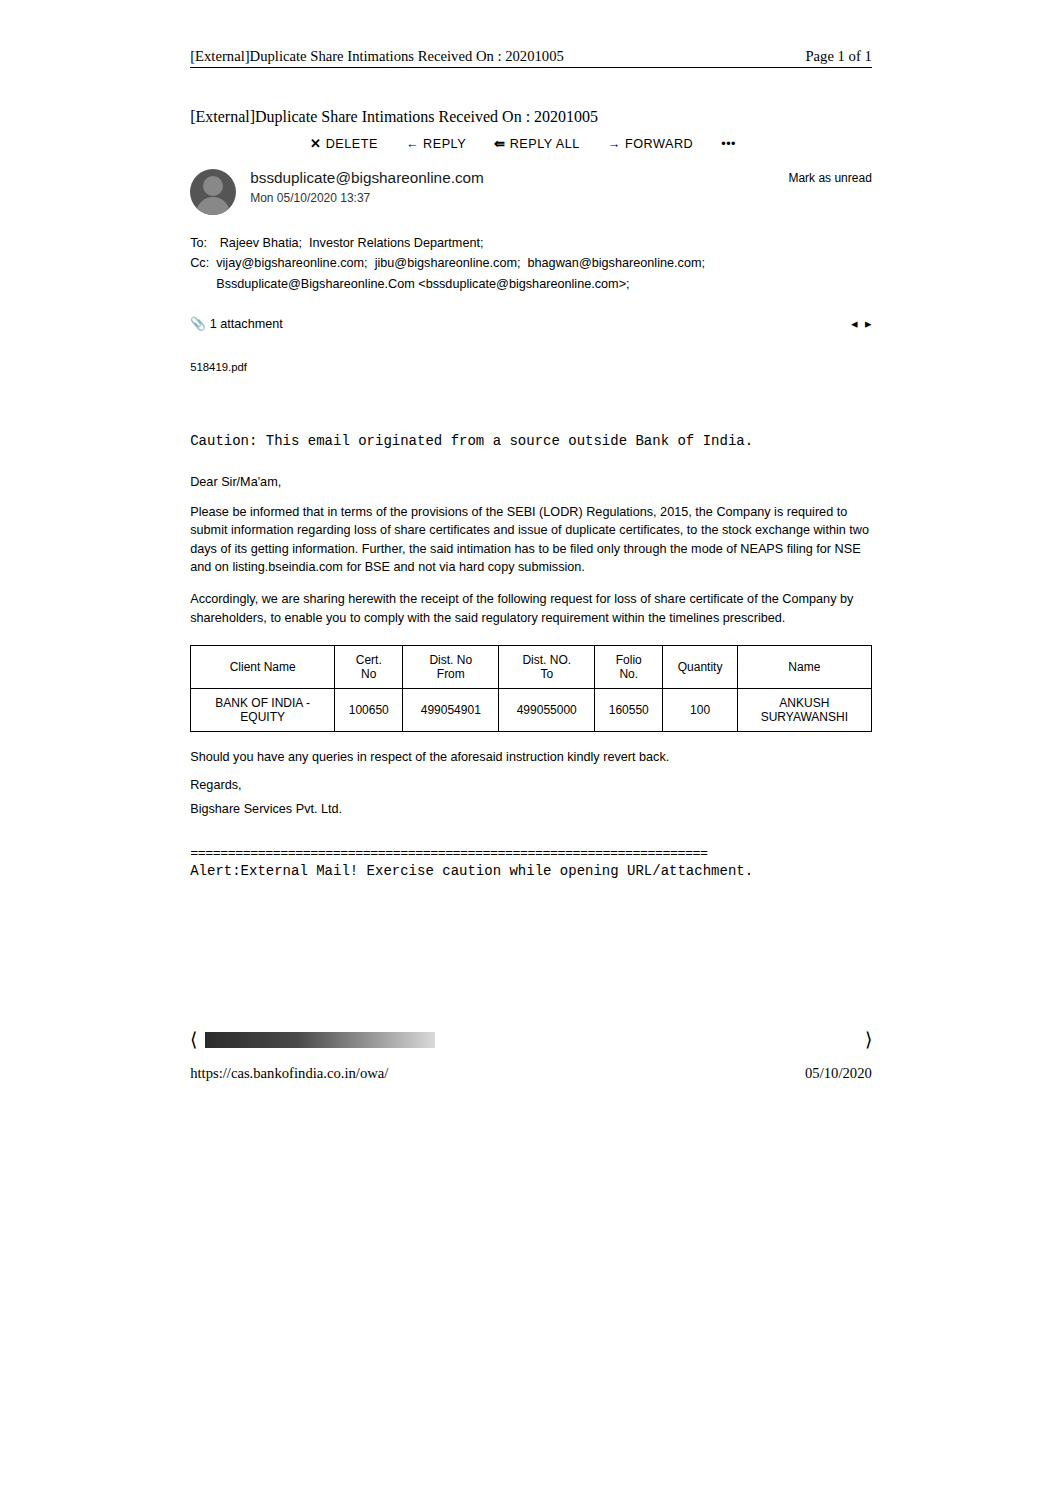[External]Duplicate Share Intimations Received On : 20201005
Page 1 of 1
[External]Duplicate Share Intimations Received On : 20201005
✕DELETE
←REPLY
⇚REPLY ALL
→FORWARD
•••
bssduplicate@bigshareonline.com
Mon 05/10/2020 13:37
Mark as unread
To: Rajeev Bhatia; Investor Relations Department;
Cc: vijay@bigshareonline.com; jibu@bigshareonline.com; bhagwan@bigshareonline.com;
Bssduplicate@Bigshareonline.Com <bssduplicate@bigshareonline.com>;
📎 1 attachment
◂ ▸
518419.pdf
Caution: This email originated from a source outside Bank of India.
Dear Sir/Ma'am,
Please be informed that in terms of the provisions of the SEBI (LODR) Regulations, 2015, the Company is required to submit information regarding loss of share certificates and issue of duplicate certificates, to the stock exchange within two days of its getting information. Further, the said intimation has to be filed only through the mode of NEAPS filing for NSE and on listing.bseindia.com for BSE and not via hard copy submission.
Accordingly, we are sharing herewith the receipt of the following request for loss of share certificate of the Company by shareholders, to enable you to comply with the said regulatory requirement within the timelines prescribed.
| Client Name | Cert. No | Dist. No From | Dist. NO. To | Folio No. | Quantity | Name |
| --- | --- | --- | --- | --- | --- | --- |
| BANK OF INDIA - EQUITY | 100650 | 499054901 | 499055000 | 160550 | 100 | ANKUSH SURYAWANSHI |
Should you have any queries in respect of the aforesaid instruction kindly revert back.
Regards,
Bigshare Services Pvt. Ltd.
=====================================================================
Alert:External Mail! Exercise caution while opening URL/attachment.
⟨
⟩
https://cas.bankofindia.co.in/owa/
05/10/2020